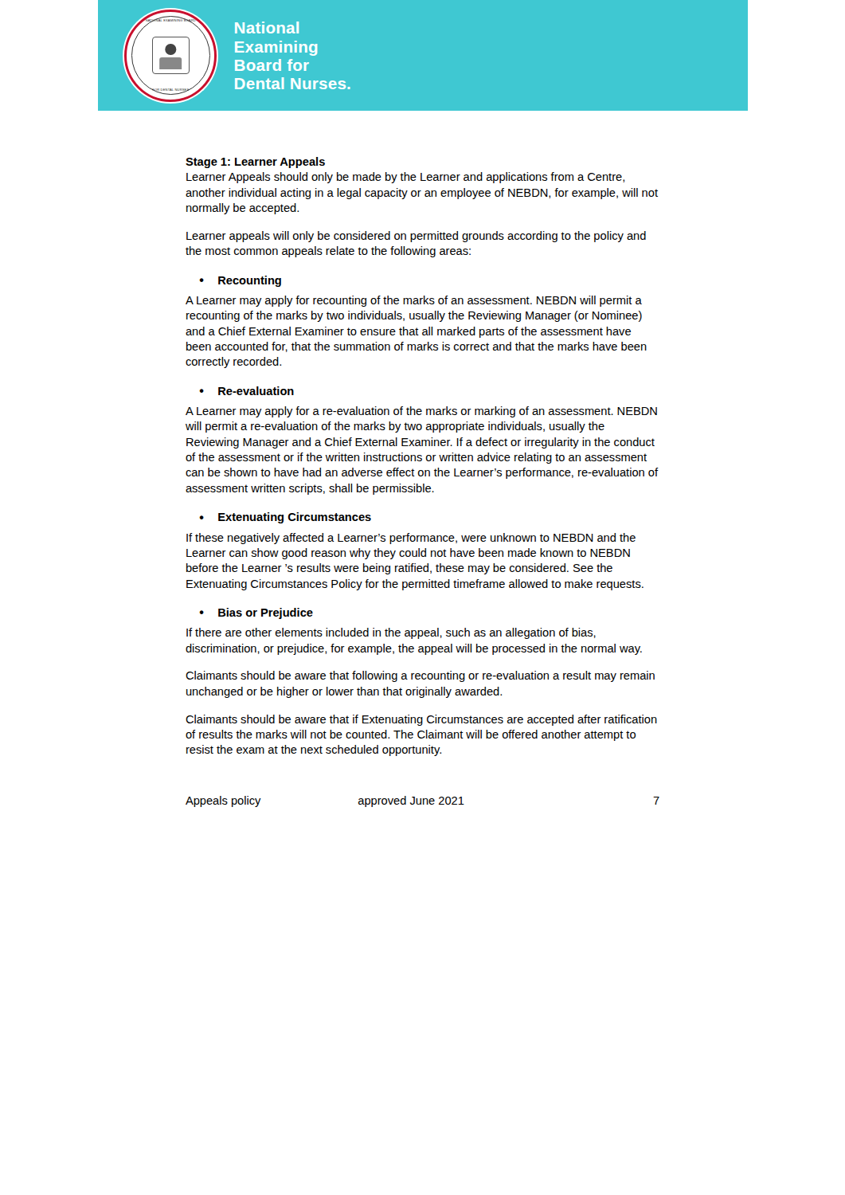National Examining Board
for Dental Nurses
National
Examining
Board for
Dental Nurses.
Stage 1: Learner Appeals
Learner Appeals should only be made by the Learner and applications from a Centre, another individual acting in a legal capacity or an employee of NEBDN, for example, will not normally be accepted.
Learner appeals will only be considered on permitted grounds according to the policy and the most common appeals relate to the following areas:
Recounting
A Learner may apply for recounting of the marks of an assessment. NEBDN will permit a recounting of the marks by two individuals, usually the Reviewing Manager (or Nominee) and a Chief External Examiner to ensure that all marked parts of the assessment have been accounted for, that the summation of marks is correct and that the marks have been correctly recorded.
Re-evaluation
A Learner may apply for a re-evaluation of the marks or marking of an assessment. NEBDN will permit a re-evaluation of the marks by two appropriate individuals, usually the Reviewing Manager and a Chief External Examiner. If a defect or irregularity in the conduct of the assessment or if the written instructions or written advice relating to an assessment can be shown to have had an adverse effect on the Learner’s performance, re-evaluation of assessment written scripts, shall be permissible.
Extenuating Circumstances
If these negatively affected a Learner’s performance, were unknown to NEBDN and the Learner can show good reason why they could not have been made known to NEBDN before the Learner ’s results were being ratified, these may be considered. See the Extenuating Circumstances Policy for the permitted timeframe allowed to make requests.
Bias or Prejudice
If there are other elements included in the appeal, such as an allegation of bias, discrimination, or prejudice, for example, the appeal will be processed in the normal way.
Claimants should be aware that following a recounting or re-evaluation a result may remain unchanged or be higher or lower than that originally awarded.
Claimants should be aware that if Extenuating Circumstances are accepted after ratification of results the marks will not be counted. The Claimant will be offered another attempt to resist the exam at the next scheduled opportunity.
Appeals policy
approved June 2021
7